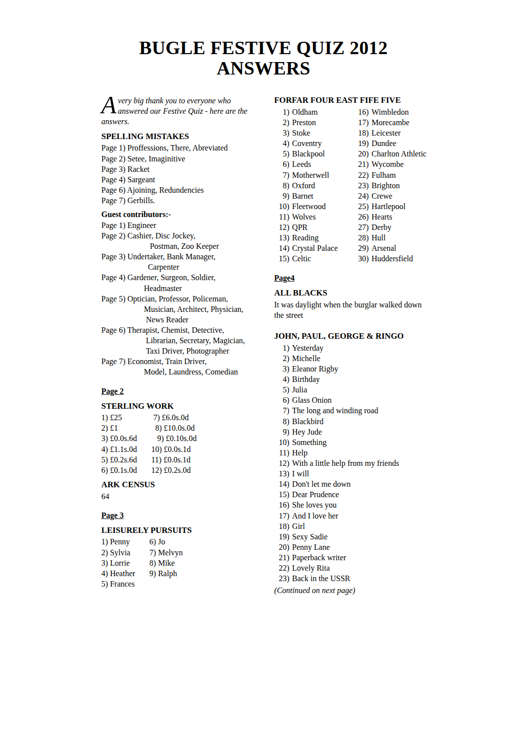BUGLE FESTIVE QUIZ 2012 ANSWERS
Avery big thank you to everyone who answered our Festive Quiz - here are the answers.
Spelling Mistakes
Page 1) Proffessions, There, Abreviated
Page 2) Setee, Imaginitive
Page 3) Racket
Page 4) Sargeant
Page 6) Ajoining, Redundencies
Page 7) Gerbills.
Guest contributors:-
Page 1) Engineer
Page 2) Cashier, Disc Jockey,
Postman, Zoo Keeper
Page 3) Undertaker, Bank Manager,
Carpenter
Page 4) Gardener, Surgeon, Soldier,
Headmaster
Page 5) Optician, Professor, Policeman,
Musician, Architect, Physician,
News Reader
Page 6) Therapist, Chemist, Detective,
Librarian, Secretary, Magician,
Taxi Driver, Photographer
Page 7) Economist, Train Driver,
Model, Laundress, Comedian
Page 2
Sterling Work
1) £25
2) £1
3) £0.0s.6d
4) £1.1s.0d
5) £0.2s.6d
6) £0.1s.0d
7) £6.0s.0d
8) £10.0s.0d
9) £0.10s.0d
10) £0.0s.1d
11) £0.0s.1d
12) £0.2s.0d
Ark Census
64
Page 3
Leisurely Pursuits
1) Penny
2) Sylvia
3) Lorrie
4) Heather
5) Frances
6) Jo
7) Melvyn
8) Mike
9) Ralph
Forfar Four East Fife Five
1) Oldham
2) Preston
3) Stoke
4) Coventry
5) Blackpool
6) Leeds
7) Motherwell
8) Oxford
9) Barnet
10) Fleetwood
11) Wolves
12) QPR
13) Reading
14) Crystal Palace
15) Celtic
16) Wimbledon
17) Morecambe
18) Leicester
19) Dundee
20) Charlton Athletic
21) Wycombe
22) Fulham
23) Brighton
24) Crewe
25) Hartlepool
26) Hearts
27) Derby
28) Hull
29) Arsenal
30) Huddersfield
Page4
All Blacks
It was daylight when the burglar walked down the street
John, Paul, George & Ringo
1) Yesterday
2) Michelle
3) Eleanor Rigby
4) Birthday
5) Julia
6) Glass Onion
7) The long and winding road
8) Blackbird
9) Hey Jude
10) Something
11) Help
12) With a little help from my friends
13) I will
14) Don't let me down
15) Dear Prudence
16) She loves you
17) And I love her
18) Girl
19) Sexy Sadie
20) Penny Lane
21) Paperback writer
22) Lovely Rita
23) Back in the USSR
(Continued on next page)